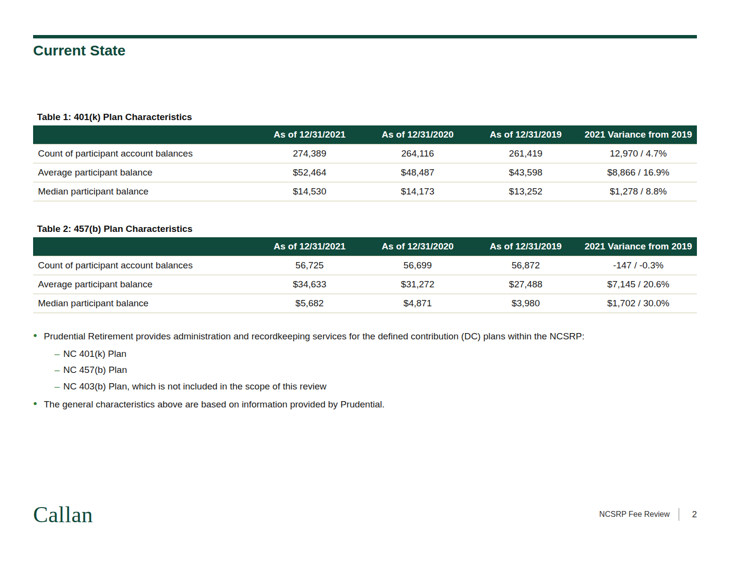Current State
Table 1: 401(k) Plan Characteristics
| | As of 12/31/2021 | As of 12/31/2020 | As of 12/31/2019 | 2021 Variance from 2019 |
| --- | --- | --- | --- | --- |
| Count of participant account balances | 274,389 | 264,116 | 261,419 | 12,970 / 4.7% |
| Average participant balance | $52,464 | $48,487 | $43,598 | $8,866 / 16.9% |
| Median participant balance | $14,530 | $14,173 | $13,252 | $1,278 / 8.8% |
Table 2: 457(b) Plan Characteristics
| | As of 12/31/2021 | As of 12/31/2020 | As of 12/31/2019 | 2021 Variance from 2019 |
| --- | --- | --- | --- | --- |
| Count of participant account balances | 56,725 | 56,699 | 56,872 | -147 / -0.3% |
| Average participant balance | $34,633 | $31,272 | $27,488 | $7,145 / 20.6% |
| Median participant balance | $5,682 | $4,871 | $3,980 | $1,702 / 30.0% |
Prudential Retirement provides administration and recordkeeping services for the defined contribution (DC) plans within the NCSRP:
NC 401(k) Plan
NC 457(b) Plan
NC 403(b) Plan, which is not included in the scope of this review
The general characteristics above are based on information provided by Prudential.
Callan
NCSRP Fee Review 2